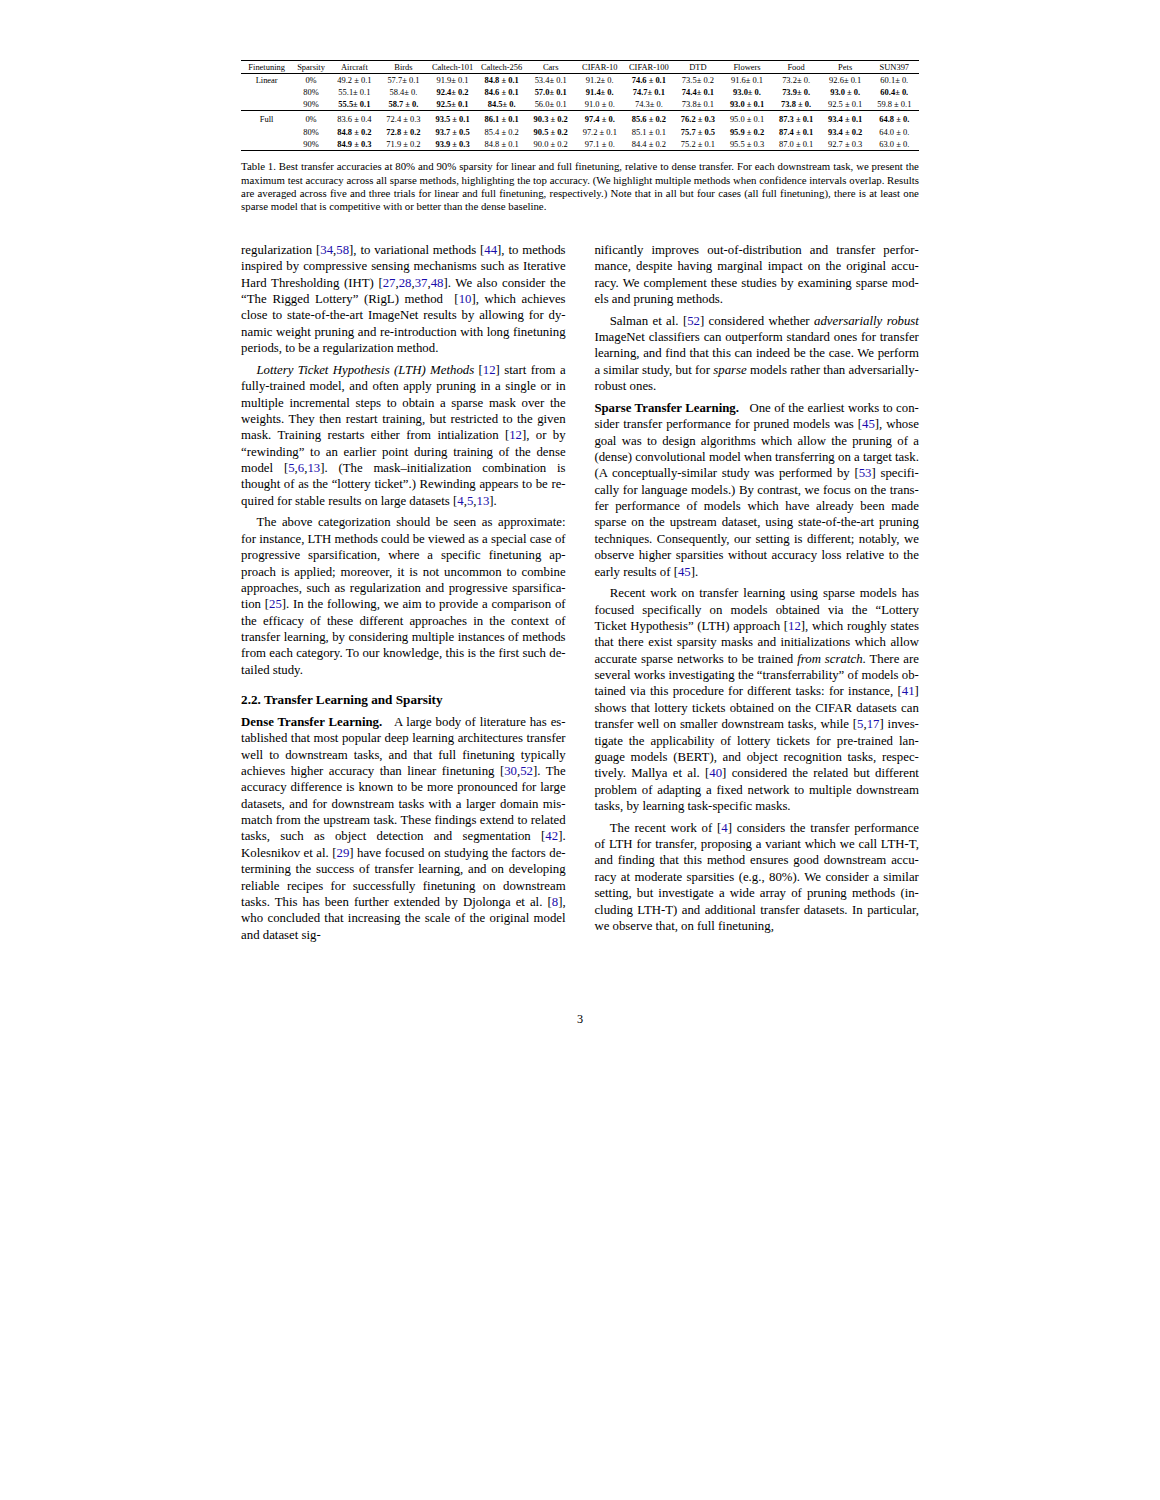| Finetuning | Sparsity | Aircraft | Birds | Caltech-101 | Caltech-256 | Cars | CIFAR-10 | CIFAR-100 | DTD | Flowers | Food | Pets | SUN397 |
| --- | --- | --- | --- | --- | --- | --- | --- | --- | --- | --- | --- | --- | --- |
| Linear | 0% | 49.2 ± 0.1 | 57.7± 0.1 | 91.9± 0.1 | 84.8 ± 0.1 | 53.4± 0.1 | 91.2± 0. | 74.6 ± 0.1 | 73.5± 0.2 | 91.6± 0.1 | 73.2± 0. | 92.6± 0.1 | 60.1± 0. |
| | 80% | 55.1± 0.1 | 58.4± 0. | 92.4± 0.2 | 84.6 ± 0.1 | 57.0± 0.1 | 91.4± 0. | 74.7± 0.1 | 74.4± 0.1 | 93.0± 0. | 73.9± 0. | 93.0 ± 0. | 60.4± 0. |
| | 90% | 55.5± 0.1 | 58.7 ± 0. | 92.5± 0.1 | 84.5± 0. | 56.0± 0.1 | 91.0 ± 0. | 74.3± 0. | 73.8± 0.1 | 93.0 ± 0.1 | 73.8 ± 0. | 92.5 ± 0.1 | 59.8 ± 0.1 |
| Full | 0% | 83.6 ± 0.4 | 72.4 ± 0.3 | 93.5 ± 0.1 | 86.1 ± 0.1 | 90.3 ± 0.2 | 97.4 ± 0. | 85.6 ± 0.2 | 76.2 ± 0.3 | 95.0 ± 0.1 | 87.3 ± 0.1 | 93.4 ± 0.1 | 64.8 ± 0. |
| | 80% | 84.8 ± 0.2 | 72.8 ± 0.2 | 93.7 ± 0.5 | 85.4 ± 0.2 | 90.5 ± 0.2 | 97.2 ± 0.1 | 85.1 ± 0.1 | 75.7 ± 0.5 | 95.9 ± 0.2 | 87.4 ± 0.1 | 93.4 ± 0.2 | 64.0 ± 0. |
| | 90% | 84.9 ± 0.3 | 71.9 ± 0.2 | 93.9 ± 0.3 | 84.8 ± 0.1 | 90.0 ± 0.2 | 97.1 ± 0. | 84.4 ± 0.2 | 75.2 ± 0.1 | 95.5 ± 0.3 | 87.0 ± 0.1 | 92.7 ± 0.3 | 63.0 ± 0. |
Table 1. Best transfer accuracies at 80% and 90% sparsity for linear and full finetuning, relative to dense transfer. For each downstream task, we present the maximum test accuracy across all sparse methods, highlighting the top accuracy. (We highlight multiple methods when confidence intervals overlap. Results are averaged across five and three trials for linear and full finetuning, respectively.) Note that in all but four cases (all full finetuning), there is at least one sparse model that is competitive with or better than the dense baseline.
regularization [34,58], to variational methods [44], to methods inspired by compressive sensing mechanisms such as Iterative Hard Thresholding (IHT) [27,28,37,48]. We also consider the “The Rigged Lottery” (RigL) method [10], which achieves close to state-of-the-art ImageNet results by allowing for dynamic weight pruning and re-introduction with long finetuning periods, to be a regularization method.
Lottery Ticket Hypothesis (LTH) Methods [12] start from a fully-trained model, and often apply pruning in a single or in multiple incremental steps to obtain a sparse mask over the weights. They then restart training, but restricted to the given mask. Training restarts either from intialization [12], or by “rewinding” to an earlier point during training of the dense model [5,6,13]. (The mask–initialization combination is thought of as the “lottery ticket”.) Rewinding appears to be required for stable results on large datasets [4,5,13].
The above categorization should be seen as approximate: for instance, LTH methods could be viewed as a special case of progressive sparsification, where a specific finetuning approach is applied; moreover, it is not uncommon to combine approaches, such as regularization and progressive sparsification [25]. In the following, we aim to provide a comparison of the efficacy of these different approaches in the context of transfer learning, by considering multiple instances of methods from each category. To our knowledge, this is the first such detailed study.
2.2. Transfer Learning and Sparsity
Dense Transfer Learning. A large body of literature has established that most popular deep learning architectures transfer well to downstream tasks, and that full finetuning typically achieves higher accuracy than linear finetuning [30,52]. The accuracy difference is known to be more pronounced for large datasets, and for downstream tasks with a larger domain mismatch from the upstream task. These findings extend to related tasks, such as object detection and segmentation [42]. Kolesnikov et al. [29] have focused on studying the factors determining the success of transfer learning, and on developing reliable recipes for successfully finetuning on downstream tasks. This has been further extended by Djolonga et al. [8], who concluded that increasing the scale of the original model and dataset sig-
nificantly improves out-of-distribution and transfer performance, despite having marginal impact on the original accuracy. We complement these studies by examining sparse models and pruning methods.
Salman et al. [52] considered whether adversarially robust ImageNet classifiers can outperform standard ones for transfer learning, and find that this can indeed be the case. We perform a similar study, but for sparse models rather than adversarially-robust ones.
Sparse Transfer Learning. One of the earliest works to consider transfer performance for pruned models was [45], whose goal was to design algorithms which allow the pruning of a (dense) convolutional model when transferring on a target task. (A conceptually-similar study was performed by [53] specifically for language models.) By contrast, we focus on the transfer performance of models which have already been made sparse on the upstream dataset, using state-of-the-art pruning techniques. Consequently, our setting is different; notably, we observe higher sparsities without accuracy loss relative to the early results of [45].
Recent work on transfer learning using sparse models has focused specifically on models obtained via the “Lottery Ticket Hypothesis” (LTH) approach [12], which roughly states that there exist sparsity masks and initializations which allow accurate sparse networks to be trained from scratch. There are several works investigating the “transferrability” of models obtained via this procedure for different tasks: for instance, [41] shows that lottery tickets obtained on the CIFAR datasets can transfer well on smaller downstream tasks, while [5,17] investigate the applicability of lottery tickets for pre-trained language models (BERT), and object recognition tasks, respectively. Mallya et al. [40] considered the related but different problem of adapting a fixed network to multiple downstream tasks, by learning task-specific masks.
The recent work of [4] considers the transfer performance of LTH for transfer, proposing a variant which we call LTH-T, and finding that this method ensures good downstream accuracy at moderate sparsities (e.g., 80%). We consider a similar setting, but investigate a wide array of pruning methods (including LTH-T) and additional transfer datasets. In particular, we observe that, on full finetuning,
3